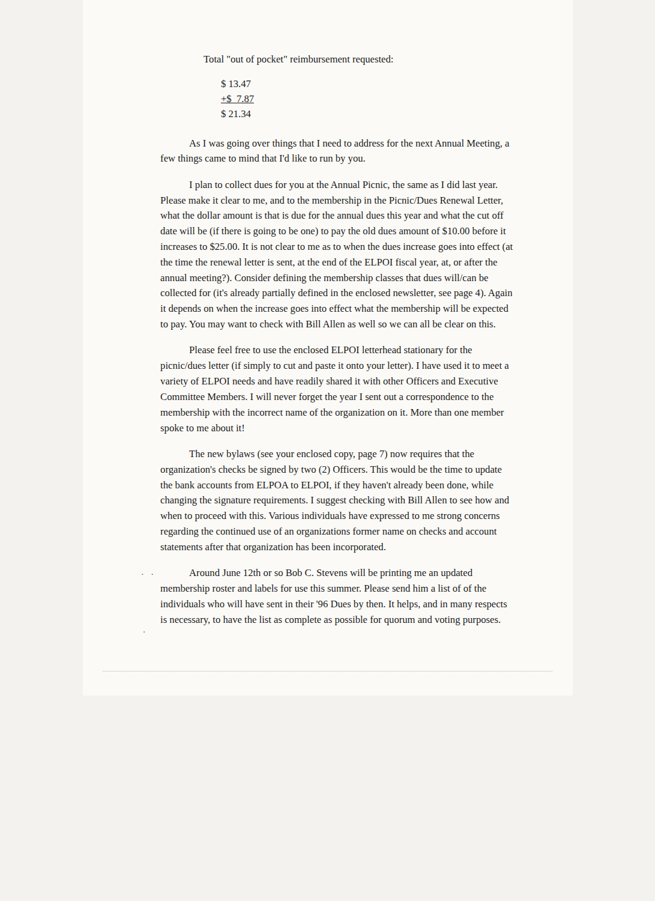Total "out of pocket" reimbursement requested:
$ 13.47
+$ 7.87
$ 21.34
As I was going over things that I need to address for the next Annual Meeting, a few things came to mind that I'd like to run by you.
I plan to collect dues for you at the Annual Picnic, the same as I did last year. Please make it clear to me, and to the membership in the Picnic/Dues Renewal Letter, what the dollar amount is that is due for the annual dues this year and what the cut off date will be (if there is going to be one) to pay the old dues amount of $10.00 before it increases to $25.00. It is not clear to me as to when the dues increase goes into effect (at the time the renewal letter is sent, at the end of the ELPOI fiscal year, at, or after the annual meeting?). Consider defining the membership classes that dues will/can be collected for (it's already partially defined in the enclosed newsletter, see page 4). Again it depends on when the increase goes into effect what the membership will be expected to pay. You may want to check with Bill Allen as well so we can all be clear on this.
Please feel free to use the enclosed ELPOI letterhead stationary for the picnic/dues letter (if simply to cut and paste it onto your letter). I have used it to meet a variety of ELPOI needs and have readily shared it with other Officers and Executive Committee Members. I will never forget the year I sent out a correspondence to the membership with the incorrect name of the organization on it. More than one member spoke to me about it!
The new bylaws (see your enclosed copy, page 7) now requires that the organization's checks be signed by two (2) Officers. This would be the time to update the bank accounts from ELPOA to ELPOI, if they haven't already been done, while changing the signature requirements. I suggest checking with Bill Allen to see how and when to proceed with this. Various individuals have expressed to me strong concerns regarding the continued use of an organizations former name on checks and account statements after that organization has been incorporated.
Around June 12th or so Bob C. Stevens will be printing me an updated membership roster and labels for use this summer. Please send him a list of of the individuals who will have sent in their '96 Dues by then. It helps, and in many respects is necessary, to have the list as complete as possible for quorum and voting purposes.
. .
.